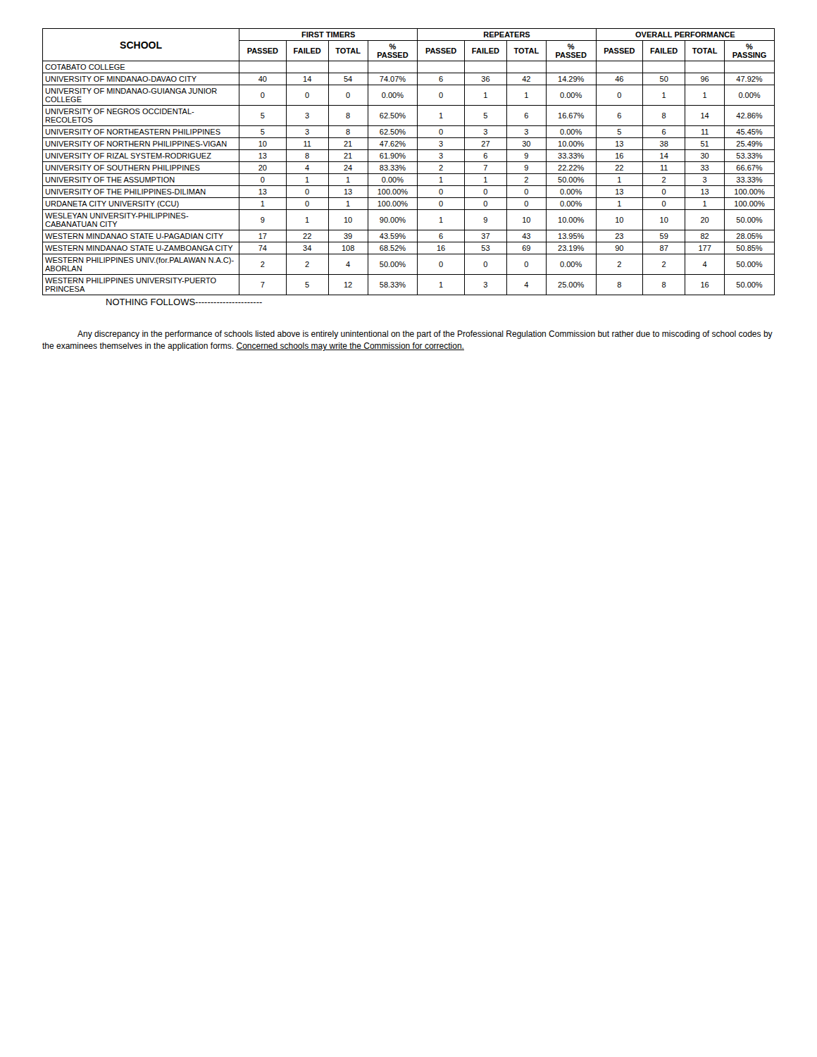| SCHOOL | FIRST TIMERS | REPEATERS | OVERALL PERFORMANCE |
| --- | --- | --- | --- |
| PASSED | FAILED | TOTAL | % PASSED | PASSED | FAILED | TOTAL | % PASSED | PASSED | FAILED | TOTAL | % PASSING |
| COTABATO COLLEGE | | | | | | | | | | | | |
| UNIVERSITY OF MINDANAO-DAVAO CITY | 40 | 14 | 54 | 74.07% | 6 | 36 | 42 | 14.29% | 46 | 50 | 96 | 47.92% |
| UNIVERSITY OF MINDANAO-GUIANGA JUNIOR COLLEGE | 0 | 0 | 0 | 0.00% | 0 | 1 | 1 | 0.00% | 0 | 1 | 1 | 0.00% |
| UNIVERSITY OF NEGROS OCCIDENTAL-RECOLETOS | 5 | 3 | 8 | 62.50% | 1 | 5 | 6 | 16.67% | 6 | 8 | 14 | 42.86% |
| UNIVERSITY OF NORTHEASTERN PHILIPPINES | 5 | 3 | 8 | 62.50% | 0 | 3 | 3 | 0.00% | 5 | 6 | 11 | 45.45% |
| UNIVERSITY OF NORTHERN PHILIPPINES-VIGAN | 10 | 11 | 21 | 47.62% | 3 | 27 | 30 | 10.00% | 13 | 38 | 51 | 25.49% |
| UNIVERSITY OF RIZAL SYSTEM-RODRIGUEZ | 13 | 8 | 21 | 61.90% | 3 | 6 | 9 | 33.33% | 16 | 14 | 30 | 53.33% |
| UNIVERSITY OF SOUTHERN PHILIPPINES | 20 | 4 | 24 | 83.33% | 2 | 7 | 9 | 22.22% | 22 | 11 | 33 | 66.67% |
| UNIVERSITY OF THE ASSUMPTION | 0 | 1 | 1 | 0.00% | 1 | 1 | 2 | 50.00% | 1 | 2 | 3 | 33.33% |
| UNIVERSITY OF THE PHILIPPINES-DILIMAN | 13 | 0 | 13 | 100.00% | 0 | 0 | 0 | 0.00% | 13 | 0 | 13 | 100.00% |
| URDANETA CITY UNIVERSITY (CCU) | 1 | 0 | 1 | 100.00% | 0 | 0 | 0 | 0.00% | 1 | 0 | 1 | 100.00% |
| WESLEYAN UNIVERSITY-PHILIPPINES-CABANATUAN CITY | 9 | 1 | 10 | 90.00% | 1 | 9 | 10 | 10.00% | 10 | 10 | 20 | 50.00% |
| WESTERN MINDANAO STATE U-PAGADIAN CITY | 17 | 22 | 39 | 43.59% | 6 | 37 | 43 | 13.95% | 23 | 59 | 82 | 28.05% |
| WESTERN MINDANAO STATE U-ZAMBOANGA CITY | 74 | 34 | 108 | 68.52% | 16 | 53 | 69 | 23.19% | 90 | 87 | 177 | 50.85% |
| WESTERN PHILIPPINES UNIV.(for.PALAWAN N.A.C)-ABORLAN | 2 | 2 | 4 | 50.00% | 0 | 0 | 0 | 0.00% | 2 | 2 | 4 | 50.00% |
| WESTERN PHILIPPINES UNIVERSITY-PUERTO PRINCESA | 7 | 5 | 12 | 58.33% | 1 | 3 | 4 | 25.00% | 8 | 8 | 16 | 50.00% |
NOTHING FOLLOWS----------------------
Any discrepancy in the performance of schools listed above is entirely unintentional on the part of the Professional Regulation Commission but rather due to miscoding of school codes by the examinees themselves in the application forms. Concerned schools may write the Commission for correction.